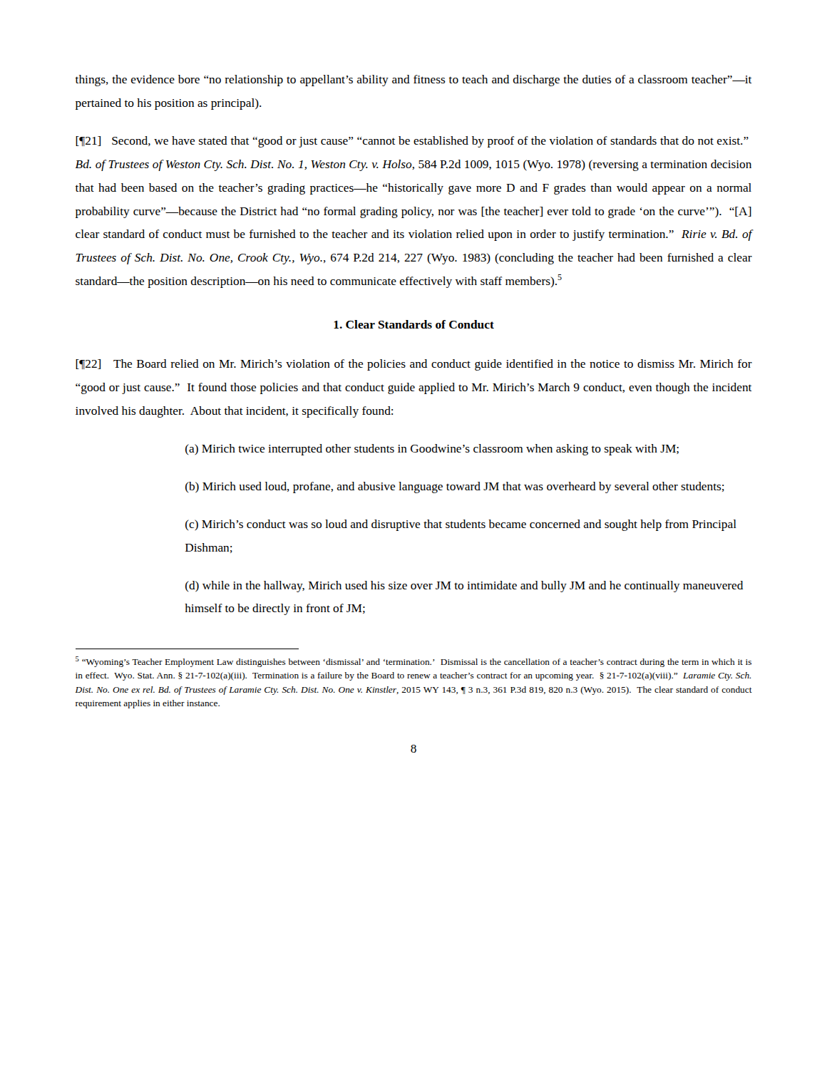things, the evidence bore “no relationship to appellant’s ability and fitness to teach and discharge the duties of a classroom teacher”—it pertained to his position as principal).
[¶21] Second, we have stated that “good or just cause” “cannot be established by proof of the violation of standards that do not exist.” Bd. of Trustees of Weston Cty. Sch. Dist. No. 1, Weston Cty. v. Holso, 584 P.2d 1009, 1015 (Wyo. 1978) (reversing a termination decision that had been based on the teacher’s grading practices—he “historically gave more D and F grades than would appear on a normal probability curve”—because the District had “no formal grading policy, nor was [the teacher] ever told to grade ‘on the curve’”). “[A] clear standard of conduct must be furnished to the teacher and its violation relied upon in order to justify termination.” Ririe v. Bd. of Trustees of Sch. Dist. No. One, Crook Cty., Wyo., 674 P.2d 214, 227 (Wyo. 1983) (concluding the teacher had been furnished a clear standard—the position description—on his need to communicate effectively with staff members).5
1. Clear Standards of Conduct
[¶22] The Board relied on Mr. Mirich’s violation of the policies and conduct guide identified in the notice to dismiss Mr. Mirich for “good or just cause.” It found those policies and that conduct guide applied to Mr. Mirich’s March 9 conduct, even though the incident involved his daughter. About that incident, it specifically found:
(a) Mirich twice interrupted other students in Goodwine’s classroom when asking to speak with JM;
(b) Mirich used loud, profane, and abusive language toward JM that was overheard by several other students;
(c) Mirich’s conduct was so loud and disruptive that students became concerned and sought help from Principal Dishman;
(d) while in the hallway, Mirich used his size over JM to intimidate and bully JM and he continually maneuvered himself to be directly in front of JM;
5 “Wyoming’s Teacher Employment Law distinguishes between ‘dismissal’ and ‘termination.’ Dismissal is the cancellation of a teacher’s contract during the term in which it is in effect. Wyo. Stat. Ann. § 21-7-102(a)(iii). Termination is a failure by the Board to renew a teacher’s contract for an upcoming year. § 21-7-102(a)(viii).” Laramie Cty. Sch. Dist. No. One ex rel. Bd. of Trustees of Laramie Cty. Sch. Dist. No. One v. Kinstler, 2015 WY 143, ¶ 3 n.3, 361 P.3d 819, 820 n.3 (Wyo. 2015). The clear standard of conduct requirement applies in either instance.
8